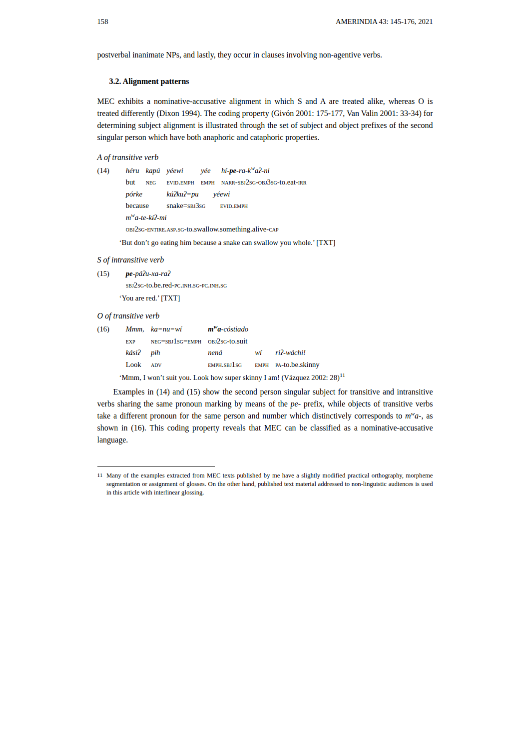158 AMERINDIA 43: 145-176, 2021
postverbal inanimate NPs, and lastly, they occur in clauses involving non-agentive verbs.
3.2. Alignment patterns
MEC exhibits a nominative-accusative alignment in which S and A are treated alike, whereas O is treated differently (Dixon 1994). The coding property (Givón 2001: 175-177, Van Valin 2001: 33-34) for determining subject alignment is illustrated through the set of subject and object prefixes of the second singular person which have both anaphoric and cataphoric properties.
A of transitive verb
| (14) | héru | kapú | yéewi | yée | hí- pe -ra-k w aʔ-ni |
| | but | neg | evid.emph | emph | narr - sbj 2 sg - obj 3 sg -to.eat- irr |
| | pórke | kúʔkuʔ=pu yéewi |
| | because | snake= sbj 3 sg evid.emph |
| | m w a-te-kɨʔ-mi |
| | obj 2 sg - entire.asp.sg -to.swallow.something.alive- cap |
‘But don’t go eating him because a snake can swallow you whole.’ [TXT]
S of intransitive verb
| (15) | pe -páʔu-xa-raʔ |
| | sbj 2 sg -to.be.red- pc.inh.sg - pc.inh.sg |
‘You are red.’ [TXT]
O of transitive verb
| (16) | Mmm, | ka=nu=wí | m w a -cóstiado | | |
| | exp | neg = sbj 1 sg = emph | obj 2 sg -to.suit | | |
| | kásiʔ | pɨh | nená | wí | riʔ-wáchi! |
| | Look | adv | emph.sbj 1 sg | emph | pa -to.be.skinny |
‘Mmm, I won’t suit you. Look how super skinny I am! (Vázquez 2002: 28)11
Examples in (14) and (15) show the second person singular subject for transitive and intransitive verbs sharing the same pronoun marking by means of the pe- prefix, while objects of transitive verbs take a different pronoun for the same person and number which distinctively corresponds to mwa-, as shown in (16). This coding property reveals that MEC can be classified as a nominative-accusative language.
11 Many of the examples extracted from MEC texts published by me have a slightly modified practical orthography, morpheme segmentation or assignment of glosses. On the other hand, published text material addressed to non-linguistic audiences is used in this article with interlinear glossing.